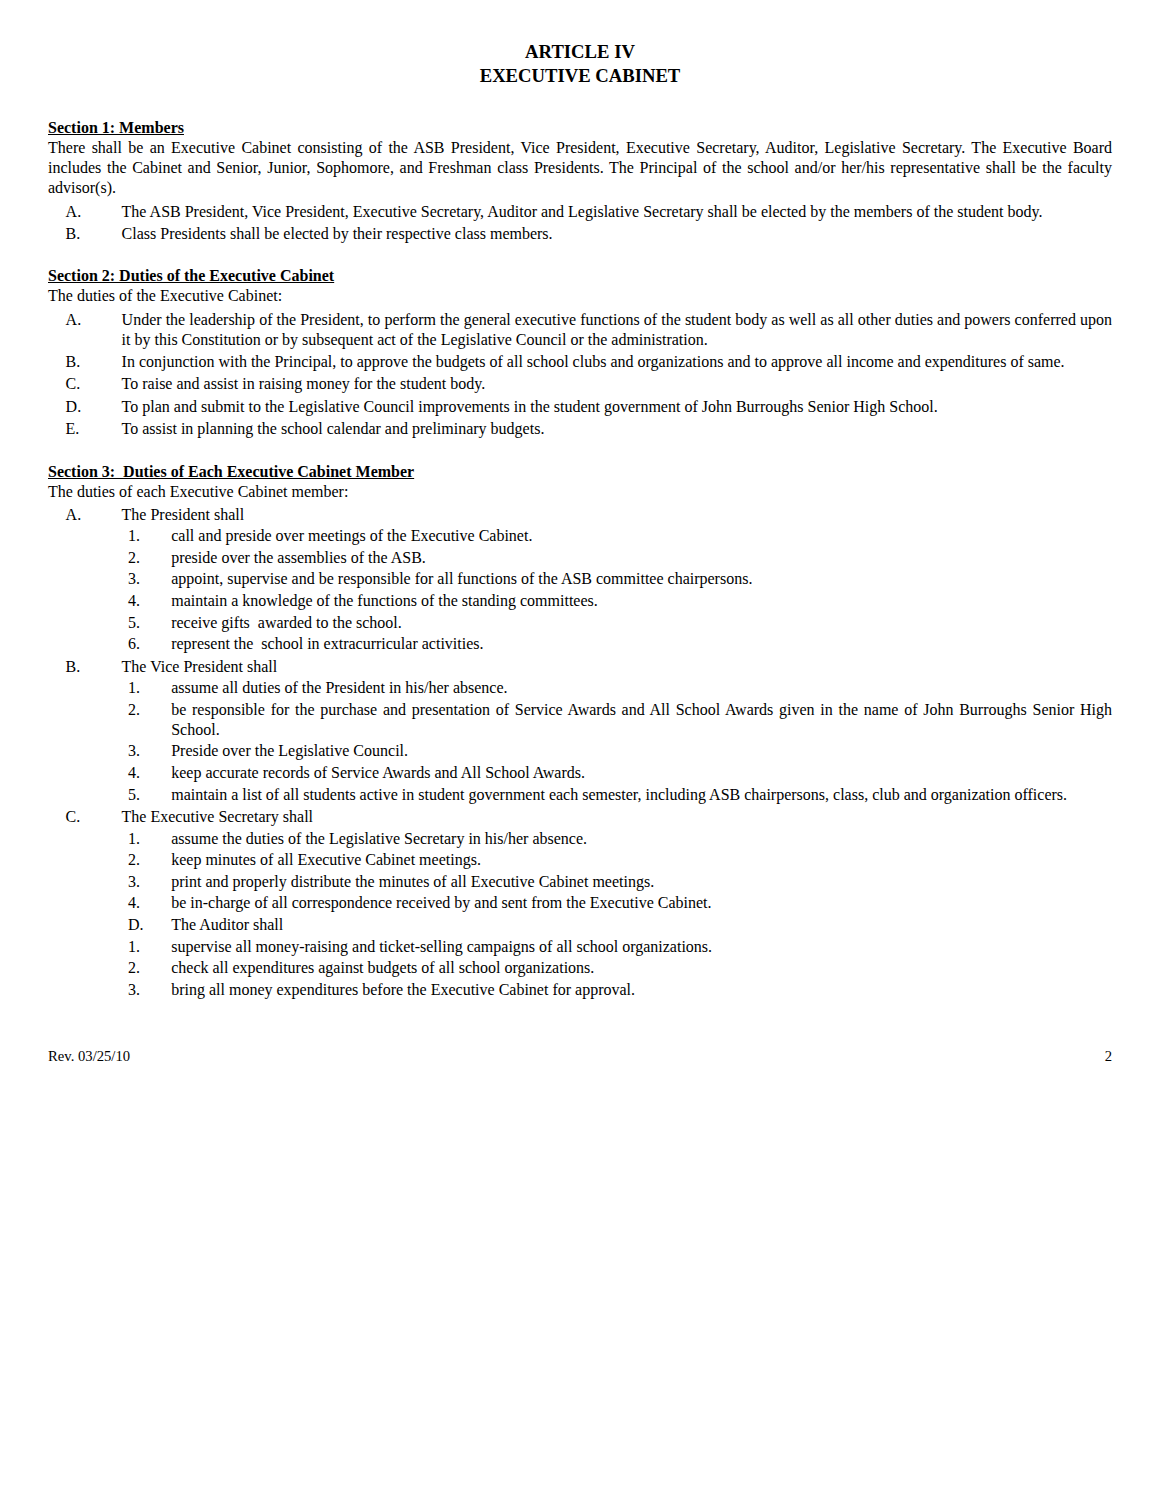ARTICLE IV
EXECUTIVE CABINET
Section 1: Members
There shall be an Executive Cabinet consisting of the ASB President, Vice President, Executive Secretary, Auditor, Legislative Secretary. The Executive Board includes the Cabinet and Senior, Junior, Sophomore, and Freshman class Presidents. The Principal of the school and/or her/his representative shall be the faculty advisor(s).
A. The ASB President, Vice President, Executive Secretary, Auditor and Legislative Secretary shall be elected by the members of the student body.
B. Class Presidents shall be elected by their respective class members.
Section 2: Duties of the Executive Cabinet
The duties of the Executive Cabinet:
A. Under the leadership of the President, to perform the general executive functions of the student body as well as all other duties and powers conferred upon it by this Constitution or by subsequent act of the Legislative Council or the administration.
B. In conjunction with the Principal, to approve the budgets of all school clubs and organizations and to approve all income and expenditures of same.
C. To raise and assist in raising money for the student body.
D. To plan and submit to the Legislative Council improvements in the student government of John Burroughs Senior High School.
E. To assist in planning the school calendar and preliminary budgets.
Section 3: Duties of Each Executive Cabinet Member
The duties of each Executive Cabinet member:
A. The President shall
1. call and preside over meetings of the Executive Cabinet.
2. preside over the assemblies of the ASB.
3. appoint, supervise and be responsible for all functions of the ASB committee chairpersons.
4. maintain a knowledge of the functions of the standing committees.
5. receive gifts awarded to the school.
6. represent the school in extracurricular activities.
B. The Vice President shall
1. assume all duties of the President in his/her absence.
2. be responsible for the purchase and presentation of Service Awards and All School Awards given in the name of John Burroughs Senior High School.
3. Preside over the Legislative Council.
4. keep accurate records of Service Awards and All School Awards.
5. maintain a list of all students active in student government each semester, including ASB chairpersons, class, club and organization officers.
C. The Executive Secretary shall
1. assume the duties of the Legislative Secretary in his/her absence.
2. keep minutes of all Executive Cabinet meetings.
3. print and properly distribute the minutes of all Executive Cabinet meetings.
4. be in-charge of all correspondence received by and sent from the Executive Cabinet.
D. The Auditor shall
1. supervise all money-raising and ticket-selling campaigns of all school organizations.
2. check all expenditures against budgets of all school organizations.
3. bring all money expenditures before the Executive Cabinet for approval.
Rev. 03/25/10 2